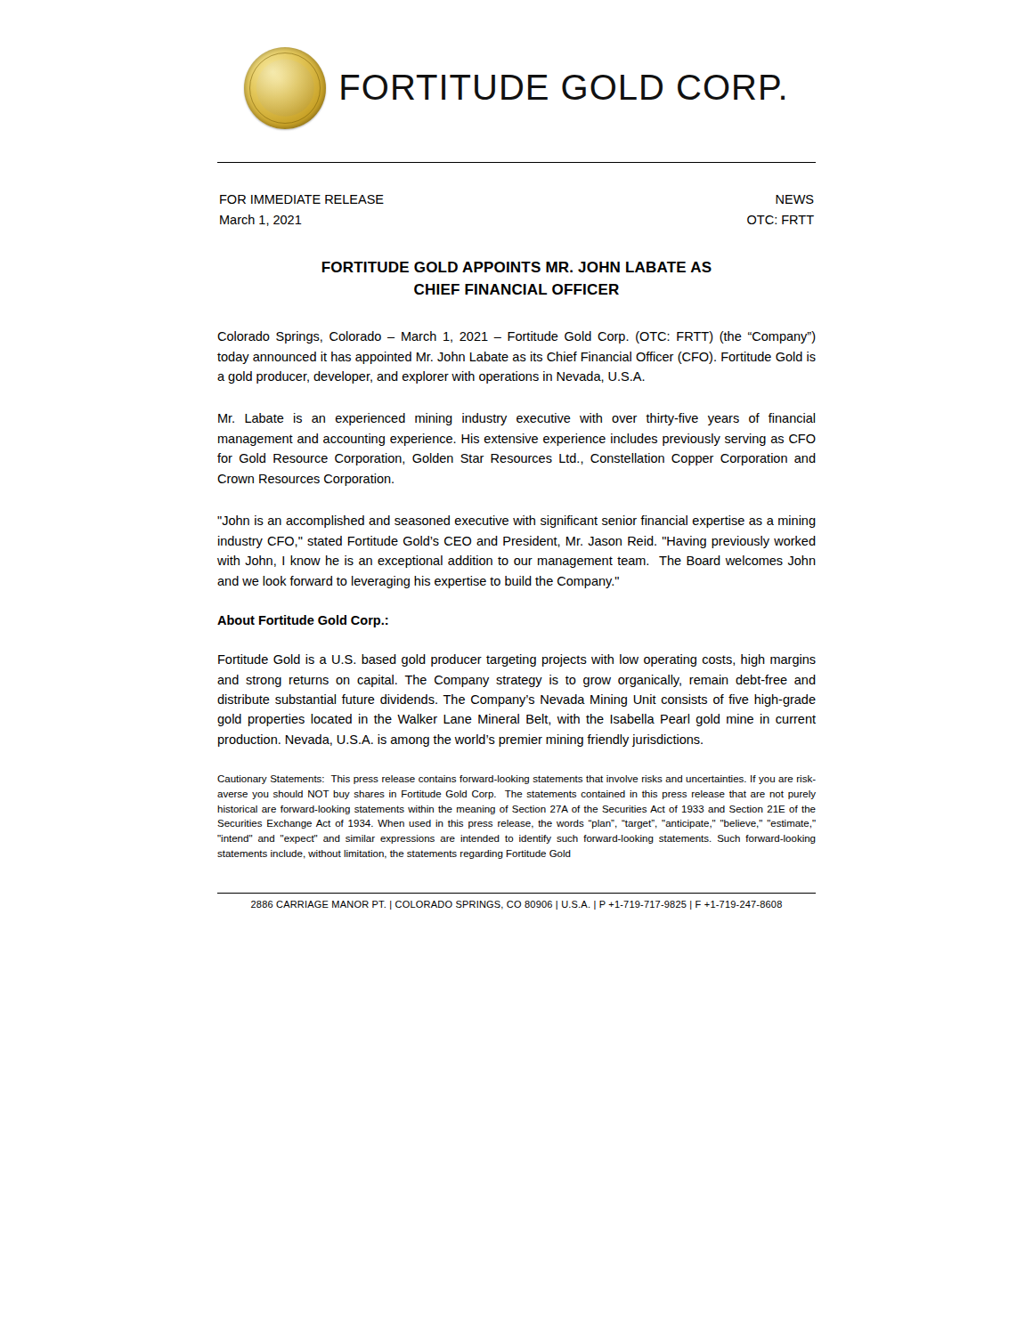FORTITUDE GOLD CORP.
| FOR IMMEDIATE RELEASE | NEWS |
| March 1, 2021 | OTC: FRTT |
FORTITUDE GOLD APPOINTS MR. JOHN LABATE AS
CHIEF FINANCIAL OFFICER
Colorado Springs, Colorado – March 1, 2021 – Fortitude Gold Corp. (OTC: FRTT) (the “Company”) today announced it has appointed Mr. John Labate as its Chief Financial Officer (CFO). Fortitude Gold is a gold producer, developer, and explorer with operations in Nevada, U.S.A.
Mr. Labate is an experienced mining industry executive with over thirty-five years of financial management and accounting experience. His extensive experience includes previously serving as CFO for Gold Resource Corporation, Golden Star Resources Ltd., Constellation Copper Corporation and Crown Resources Corporation.
"John is an accomplished and seasoned executive with significant senior financial expertise as a mining industry CFO," stated Fortitude Gold’s CEO and President, Mr. Jason Reid. "Having previously worked with John, I know he is an exceptional addition to our management team. The Board welcomes John and we look forward to leveraging his expertise to build the Company."
About Fortitude Gold Corp.:
Fortitude Gold is a U.S. based gold producer targeting projects with low operating costs, high margins and strong returns on capital. The Company strategy is to grow organically, remain debt-free and distribute substantial future dividends. The Company’s Nevada Mining Unit consists of five high-grade gold properties located in the Walker Lane Mineral Belt, with the Isabella Pearl gold mine in current production. Nevada, U.S.A. is among the world’s premier mining friendly jurisdictions.
Cautionary Statements: This press release contains forward-looking statements that involve risks and uncertainties. If you are risk-averse you should NOT buy shares in Fortitude Gold Corp. The statements contained in this press release that are not purely historical are forward-looking statements within the meaning of Section 27A of the Securities Act of 1933 and Section 21E of the Securities Exchange Act of 1934. When used in this press release, the words “plan”, “target”, "anticipate," "believe," "estimate," "intend" and "expect" and similar expressions are intended to identify such forward-looking statements. Such forward-looking statements include, without limitation, the statements regarding Fortitude Gold
2886 CARRIAGE MANOR PT. | COLORADO SPRINGS, CO 80906 | U.S.A. | P +1-719-717-9825 | F +1-719-247-8608